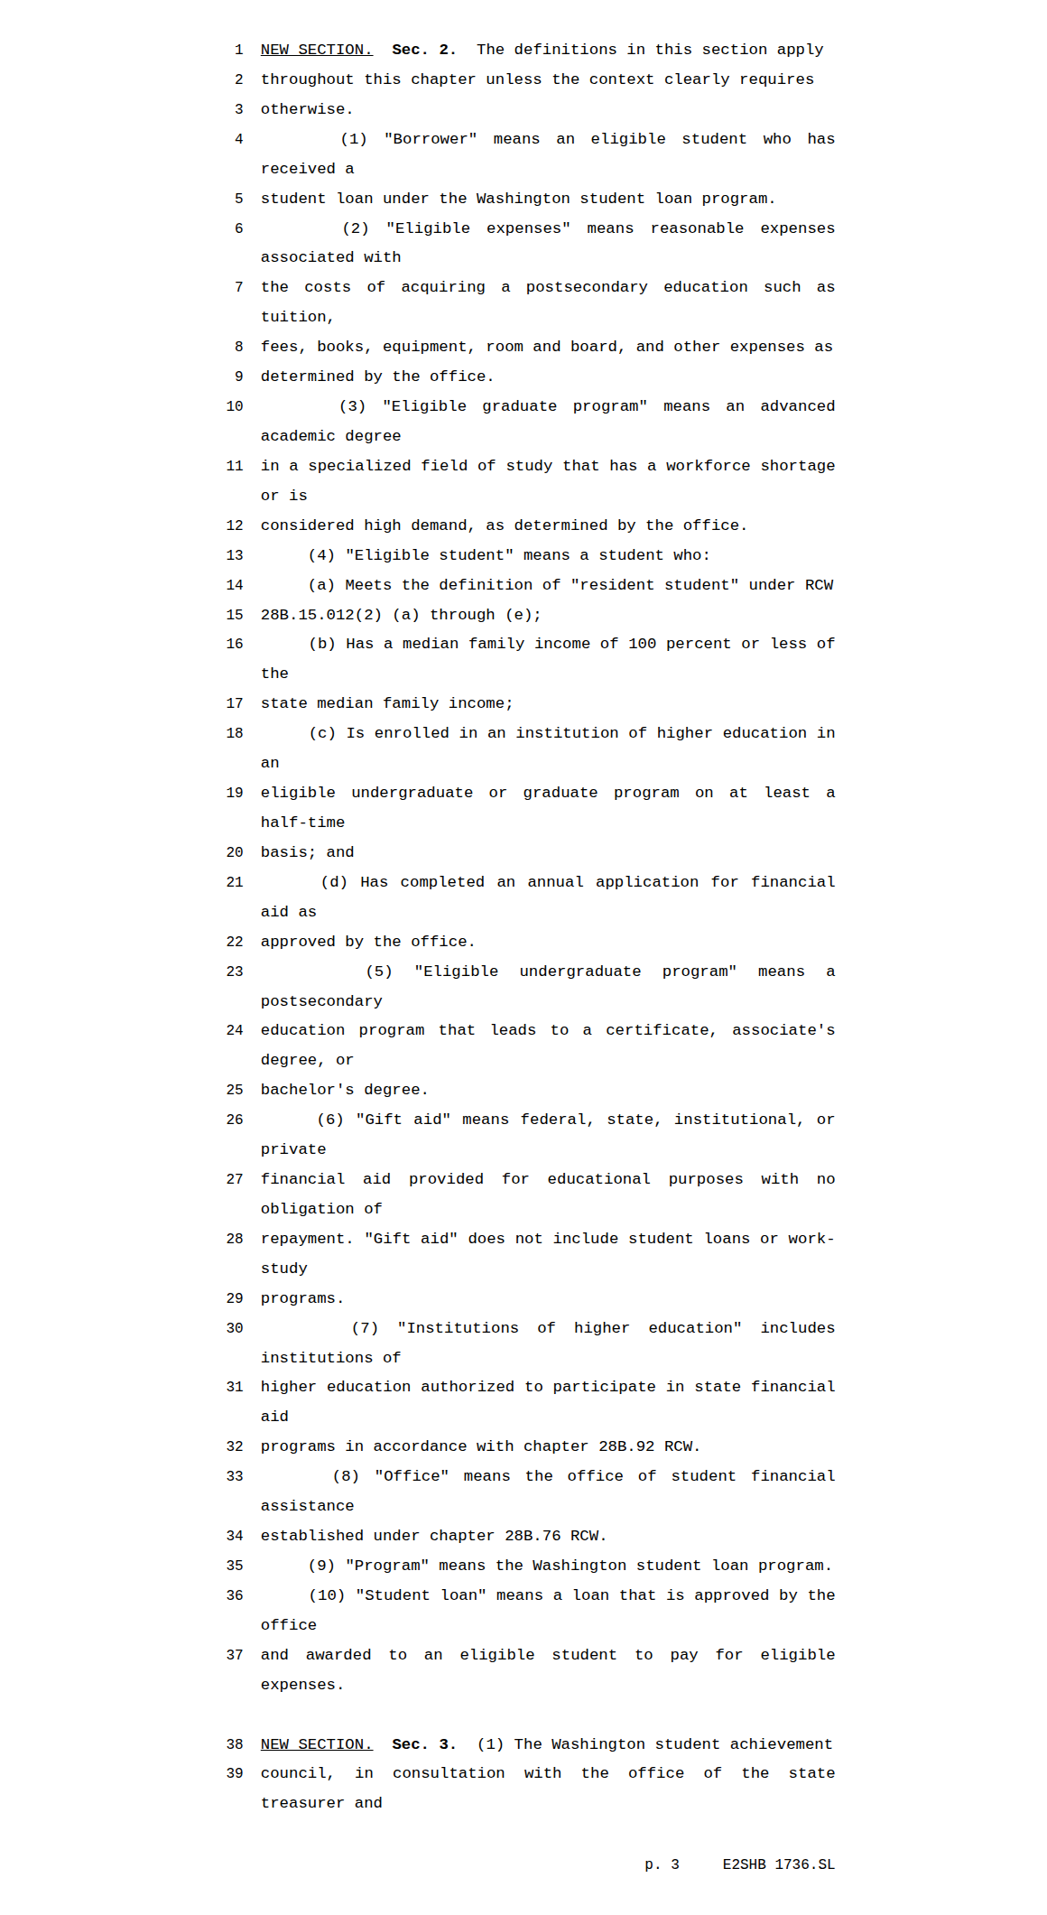1 NEW SECTION. Sec. 2. The definitions in this section apply
2 throughout this chapter unless the context clearly requires
3 otherwise.
4 (1) "Borrower" means an eligible student who has received a
5 student loan under the Washington student loan program.
6 (2) "Eligible expenses" means reasonable expenses associated with
7 the costs of acquiring a postsecondary education such as tuition,
8 fees, books, equipment, room and board, and other expenses as
9 determined by the office.
10 (3) "Eligible graduate program" means an advanced academic degree
11 in a specialized field of study that has a workforce shortage or is
12 considered high demand, as determined by the office.
13 (4) "Eligible student" means a student who:
14 (a) Meets the definition of "resident student" under RCW
1528B.15.012(2) (a) through (e);
16 (b) Has a median family income of 100 percent or less of the
17 state median family income;
18 (c) Is enrolled in an institution of higher education in an
19 eligible undergraduate or graduate program on at least a half-time
20 basis; and
21 (d) Has completed an annual application for financial aid as
22 approved by the office.
23 (5) "Eligible undergraduate program" means a postsecondary
24 education program that leads to a certificate, associate's degree, or
25 bachelor's degree.
26 (6) "Gift aid" means federal, state, institutional, or private
27 financial aid provided for educational purposes with no obligation of
28 repayment. "Gift aid" does not include student loans or work-study
29 programs.
30 (7) "Institutions of higher education" includes institutions of
31 higher education authorized to participate in state financial aid
32 programs in accordance with chapter 28B.92 RCW.
33 (8) "Office" means the office of student financial assistance
34 established under chapter 28B.76 RCW.
35 (9) "Program" means the Washington student loan program.
36 (10) "Student loan" means a loan that is approved by the office
37 and awarded to an eligible student to pay for eligible expenses.
38 NEW SECTION. Sec. 3. (1) The Washington student achievement
39 council, in consultation with the office of the state treasurer and
p. 3 E2SHB 1736.SL